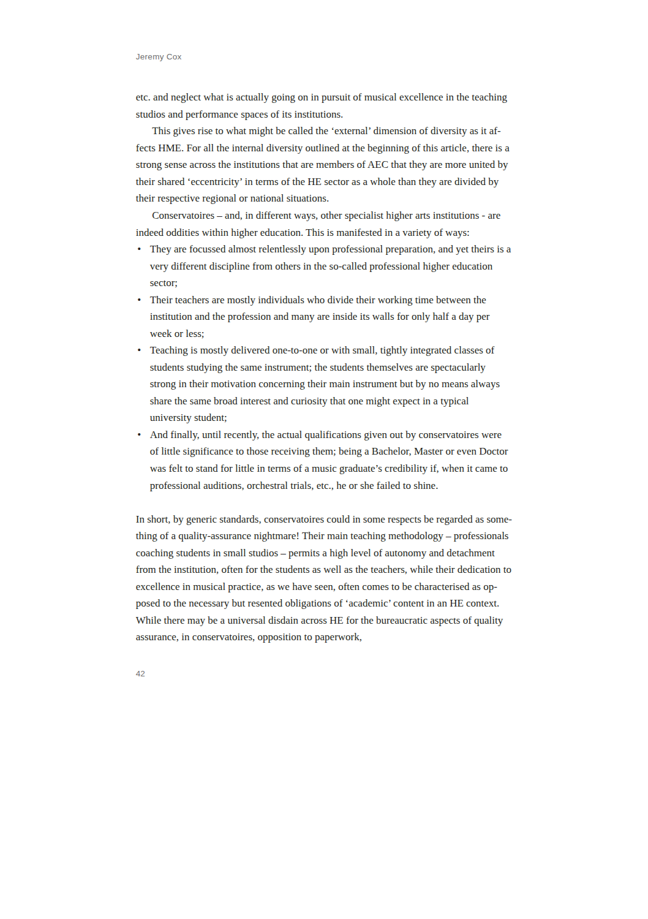Jeremy Cox
etc. and neglect what is actually going on in pursuit of musical excellence in the teaching studios and performance spaces of its institutions.
This gives rise to what might be called the ‘external’ dimension of diversity as it affects HME. For all the internal diversity outlined at the beginning of this article, there is a strong sense across the institutions that are members of AEC that they are more united by their shared ‘eccentricity’ in terms of the HE sector as a whole than they are divided by their respective regional or national situations.
Conservatoires – and, in different ways, other specialist higher arts institutions - are indeed oddities within higher education. This is manifested in a variety of ways:
They are focussed almost relentlessly upon professional preparation, and yet theirs is a very different discipline from others in the so-called professional higher education sector;
Their teachers are mostly individuals who divide their working time between the institution and the profession and many are inside its walls for only half a day per week or less;
Teaching is mostly delivered one-to-one or with small, tightly integrated classes of students studying the same instrument; the students themselves are spectacularly strong in their motivation concerning their main instrument but by no means always share the same broad interest and curiosity that one might expect in a typical university student;
And finally, until recently, the actual qualifications given out by conservatoires were of little significance to those receiving them; being a Bachelor, Master or even Doctor was felt to stand for little in terms of a music graduate’s credibility if, when it came to professional auditions, orchestral trials, etc., he or she failed to shine.
In short, by generic standards, conservatoires could in some respects be regarded as something of a quality-assurance nightmare! Their main teaching methodology – professionals coaching students in small studios – permits a high level of autonomy and detachment from the institution, often for the students as well as the teachers, while their dedication to excellence in musical practice, as we have seen, often comes to be characterised as opposed to the necessary but resented obligations of ‘academic’ content in an HE context. While there may be a universal disdain across HE for the bureaucratic aspects of quality assurance, in conservatoires, opposition to paperwork,
42